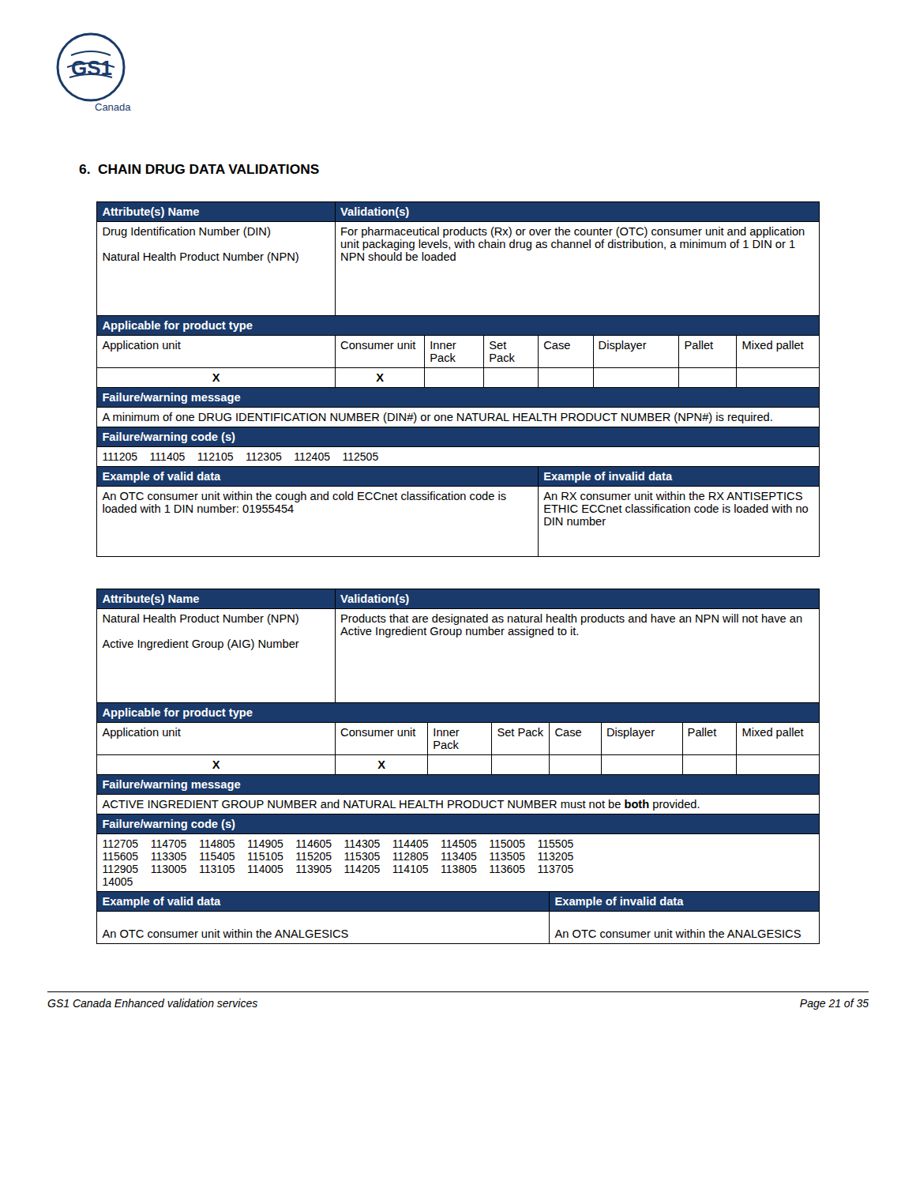GS1 Canada
6. Chain Drug Data Validations
| Attribute(s) Name | Validation(s) |
| Drug Identification Number (DIN) Natural Health Product Number (NPN) | For pharmaceutical products (Rx) or over the counter (OTC) consumer unit and application unit packaging levels, with chain drug as channel of distribution, a minimum of 1 DIN or 1 NPN should be loaded |
| Applicable for product type |
| Application unit | Consumer unit | Inner Pack | Set Pack | Case | Displayer | Pallet | Mixed pallet |
| X | X | | | | | | |
| Failure/warning message |
| A minimum of one DRUG IDENTIFICATION NUMBER (DIN#) or one NATURAL HEALTH PRODUCT NUMBER (NPN#) is required. |
| Failure/warning code (s) |
| 111205 111405 112105 112305 112405 112505 |
| Example of valid data | Example of invalid data |
| An OTC consumer unit within the cough and cold ECCnet classification code is loaded with 1 DIN number: 01955454 | An RX consumer unit within the RX ANTISEPTICS ETHIC ECCnet classification code is loaded with no DIN number |
| Attribute(s) Name | Validation(s) |
| Natural Health Product Number (NPN) Active Ingredient Group (AIG) Number | Products that are designated as natural health products and have an NPN will not have an Active Ingredient Group number assigned to it. |
| Applicable for product type |
| Application unit | Consumer unit | Inner Pack | Set Pack | Case | Displayer | Pallet | Mixed pallet |
| X | X | | | | | | |
| Failure/warning message |
| ACTIVE INGREDIENT GROUP NUMBER and NATURAL HEALTH PRODUCT NUMBER must not be both provided. |
| Failure/warning code (s) |
| 112705 114705 114805 114905 114605 114305 114405 114505 115005 115505 115605 113305 115405 115105 115205 115305 112805 113405 113505 113205 112905 113005 113105 114005 113905 114205 114105 113805 113605 113705 14005 |
| Example of valid data | Example of invalid data |
| An OTC consumer unit within the ANALGESICS | An OTC consumer unit within the ANALGESICS |
GS1 Canada Enhanced validation services Page 21 of 35